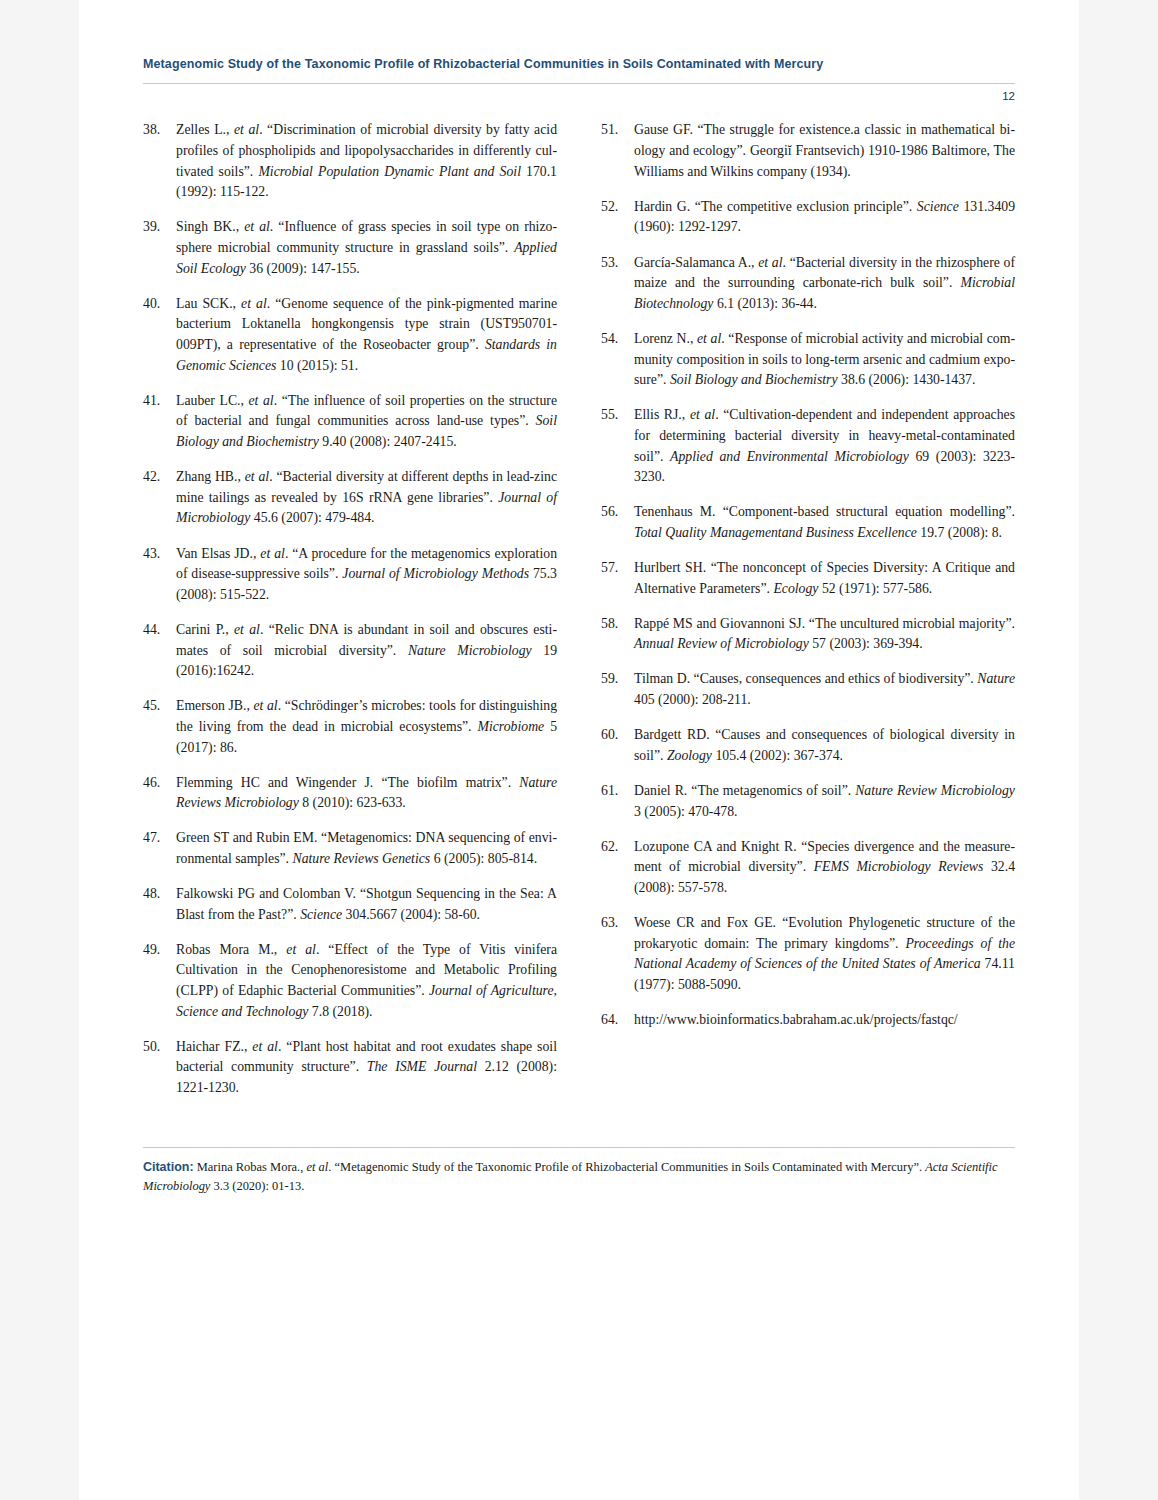Metagenomic Study of the Taxonomic Profile of Rhizobacterial Communities in Soils Contaminated with Mercury
12
38. Zelles L., et al. “Discrimination of microbial diversity by fatty acid profiles of phospholipids and lipopolysaccharides in differently cultivated soils”. Microbial Population Dynamic Plant and Soil 170.1 (1992): 115-122.
39. Singh BK., et al. “Influence of grass species in soil type on rhizosphere microbial community structure in grassland soils”. Applied Soil Ecology 36 (2009): 147-155.
40. Lau SCK., et al. “Genome sequence of the pink-pigmented marine bacterium Loktanella hongkongensis type strain (UST950701-009PT), a representative of the Roseobacter group”. Standards in Genomic Sciences 10 (2015): 51.
41. Lauber LC., et al. “The influence of soil properties on the structure of bacterial and fungal communities across land-use types”. Soil Biology and Biochemistry 9.40 (2008): 2407-2415.
42. Zhang HB., et al. “Bacterial diversity at different depths in lead-zinc mine tailings as revealed by 16S rRNA gene libraries”. Journal of Microbiology 45.6 (2007): 479-484.
43. Van Elsas JD., et al. “A procedure for the metagenomics exploration of disease-suppressive soils”. Journal of Microbiology Methods 75.3 (2008): 515-522.
44. Carini P., et al. “Relic DNA is abundant in soil and obscures estimates of soil microbial diversity”. Nature Microbiology 19 (2016):16242.
45. Emerson JB., et al. “Schrödinger’s microbes: tools for distinguishing the living from the dead in microbial ecosystems”. Microbiome 5 (2017): 86.
46. Flemming HC and Wingender J. “The biofilm matrix”. Nature Reviews Microbiology 8 (2010): 623-633.
47. Green ST and Rubin EM. “Metagenomics: DNA sequencing of environmental samples”. Nature Reviews Genetics 6 (2005): 805-814.
48. Falkowski PG and Colomban V. “Shotgun Sequencing in the Sea: A Blast from the Past?”. Science 304.5667 (2004): 58-60.
49. Robas Mora M., et al. “Effect of the Type of Vitis vinifera Cultivation in the Cenophenoresistome and Metabolic Profiling (CLPP) of Edaphic Bacterial Communities”. Journal of Agriculture, Science and Technology 7.8 (2018).
50. Haichar FZ., et al. “Plant host habitat and root exudates shape soil bacterial community structure”. The ISME Journal 2.12 (2008): 1221-1230.
51. Gause GF. “The struggle for existence.a classic in mathematical biology and ecology”. Georgiĭ Frantsevich) 1910-1986 Baltimore, The Williams and Wilkins company (1934).
52. Hardin G. “The competitive exclusion principle”. Science 131.3409 (1960): 1292-1297.
53. García-Salamanca A., et al. “Bacterial diversity in the rhizosphere of maize and the surrounding carbonate-rich bulk soil”. Microbial Biotechnology 6.1 (2013): 36-44.
54. Lorenz N., et al. “Response of microbial activity and microbial community composition in soils to long-term arsenic and cadmium exposure”. Soil Biology and Biochemistry 38.6 (2006): 1430-1437.
55. Ellis RJ., et al. “Cultivation-dependent and independent approaches for determining bacterial diversity in heavy-metal-contaminated soil”. Applied and Environmental Microbiology 69 (2003): 3223-3230.
56. Tenenhaus M. “Component-based structural equation modelling”. Total Quality Managementand Business Excellence 19.7 (2008): 8.
57. Hurlbert SH. “The nonconcept of Species Diversity: A Critique and Alternative Parameters”. Ecology 52 (1971): 577-586.
58. Rappé MS and Giovannoni SJ. “The uncultured microbial majority”. Annual Review of Microbiology 57 (2003): 369-394.
59. Tilman D. “Causes, consequences and ethics of biodiversity”. Nature 405 (2000): 208-211.
60. Bardgett RD. “Causes and consequences of biological diversity in soil”. Zoology 105.4 (2002): 367-374.
61. Daniel R. “The metagenomics of soil”. Nature Review Microbiology 3 (2005): 470-478.
62. Lozupone CA and Knight R. “Species divergence and the measurement of microbial diversity”. FEMS Microbiology Reviews 32.4 (2008): 557-578.
63. Woese CR and Fox GE. “Evolution Phylogenetic structure of the prokaryotic domain: The primary kingdoms”. Proceedings of the National Academy of Sciences of the United States of America 74.11 (1977): 5088-5090.
64. http://www.bioinformatics.babraham.ac.uk/projects/fastqc/
Citation: Marina Robas Mora., et al. “Metagenomic Study of the Taxonomic Profile of Rhizobacterial Communities in Soils Contaminated with Mercury”. Acta Scientific Microbiology 3.3 (2020): 01-13.